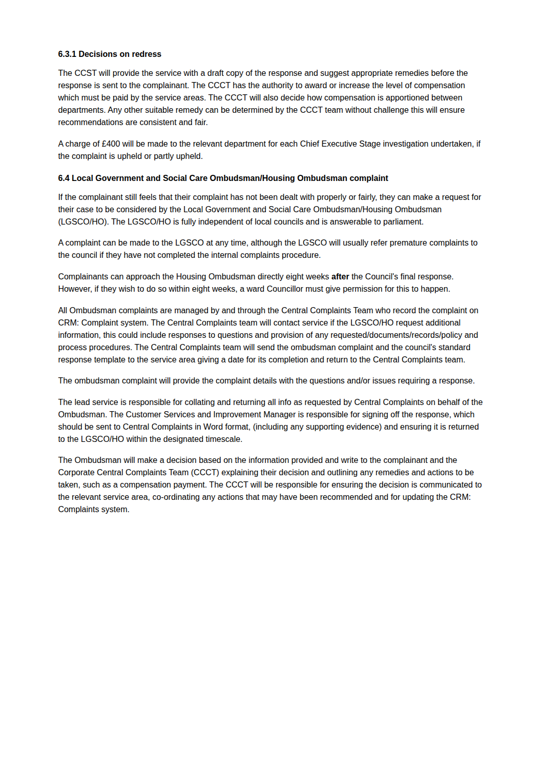6.3.1 Decisions on redress
The CCST will provide the service with a draft copy of the response and suggest appropriate remedies before the response is sent to the complainant. The CCCT has the authority to award or increase the level of compensation which must be paid by the service areas. The CCCT will also decide how compensation is apportioned between departments. Any other suitable remedy can be determined by the CCCT team without challenge this will ensure recommendations are consistent and fair.
A charge of £400 will be made to the relevant department for each Chief Executive Stage investigation undertaken, if the complaint is upheld or partly upheld.
6.4 Local Government and Social Care Ombudsman/Housing Ombudsman complaint
If the complainant still feels that their complaint has not been dealt with properly or fairly, they can make a request for their case to be considered by the Local Government and Social Care Ombudsman/Housing Ombudsman (LGSCO/HO). The LGSCO/HO is fully independent of local councils and is answerable to parliament.
A complaint can be made to the LGSCO at any time, although the LGSCO will usually refer premature complaints to the council if they have not completed the internal complaints procedure.
Complainants can approach the Housing Ombudsman directly eight weeks after the Council's final response. However, if they wish to do so within eight weeks, a ward Councillor must give permission for this to happen.
All Ombudsman complaints are managed by and through the Central Complaints Team who record the complaint on CRM: Complaint system. The Central Complaints team will contact service if the LGSCO/HO request additional information, this could include responses to questions and provision of any requested/documents/records/policy and process procedures. The Central Complaints team will send the ombudsman complaint and the council's standard response template to the service area giving a date for its completion and return to the Central Complaints team.
The ombudsman complaint will provide the complaint details with the questions and/or issues requiring a response.
The lead service is responsible for collating and returning all info as requested by Central Complaints on behalf of the Ombudsman. The Customer Services and Improvement Manager is responsible for signing off the response, which should be sent to Central Complaints in Word format, (including any supporting evidence) and ensuring it is returned to the LGSCO/HO within the designated timescale.
The Ombudsman will make a decision based on the information provided and write to the complainant and the Corporate Central Complaints Team (CCCT) explaining their decision and outlining any remedies and actions to be taken, such as a compensation payment. The CCCT will be responsible for ensuring the decision is communicated to the relevant service area, co-ordinating any actions that may have been recommended and for updating the CRM: Complaints system.